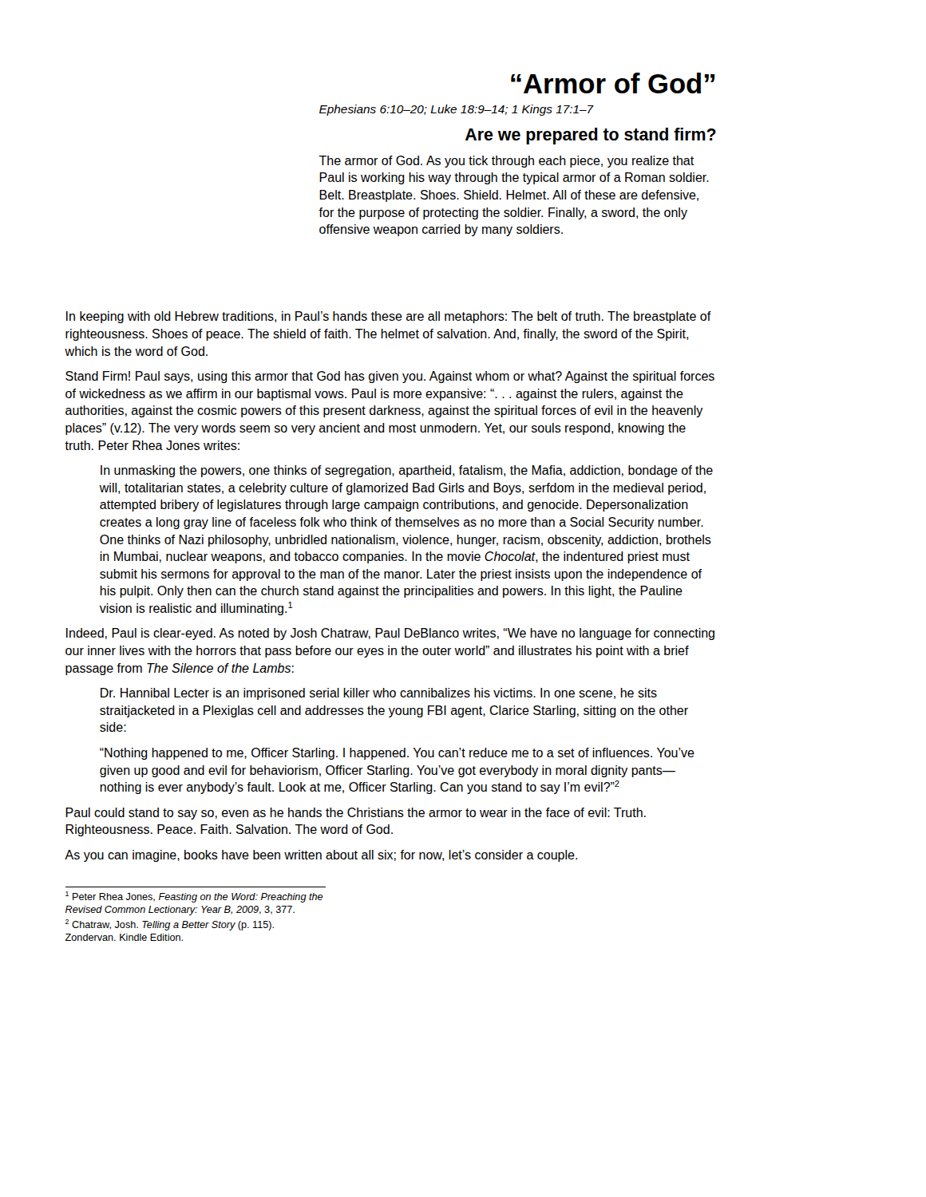“Armor of God”
Ephesians 6:10–20; Luke 18:9–14; 1 Kings 17:1–7
Are we prepared to stand firm?
The armor of God. As you tick through each piece, you realize that Paul is working his way through the typical armor of a Roman soldier. Belt. Breastplate. Shoes. Shield. Helmet. All of these are defensive, for the purpose of protecting the soldier. Finally, a sword, the only offensive weapon carried by many soldiers.
In keeping with old Hebrew traditions, in Paul’s hands these are all metaphors: The belt of truth. The breastplate of righteousness. Shoes of peace. The shield of faith. The helmet of salvation. And, finally, the sword of the Spirit, which is the word of God.
Stand Firm! Paul says, using this armor that God has given you. Against whom or what? Against the spiritual forces of wickedness as we affirm in our baptismal vows. Paul is more expansive: “. . . against the rulers, against the authorities, against the cosmic powers of this present darkness, against the spiritual forces of evil in the heavenly places” (v.12). The very words seem so very ancient and most unmodern. Yet, our souls respond, knowing the truth. Peter Rhea Jones writes:
In unmasking the powers, one thinks of segregation, apartheid, fatalism, the Mafia, addiction, bondage of the will, totalitarian states, a celebrity culture of glamorized Bad Girls and Boys, serfdom in the medieval period, attempted bribery of legislatures through large campaign contributions, and genocide. Depersonalization creates a long gray line of faceless folk who think of themselves as no more than a Social Security number. One thinks of Nazi philosophy, unbridled nationalism, violence, hunger, racism, obscenity, addiction, brothels in Mumbai, nuclear weapons, and tobacco companies. In the movie Chocolat, the indentured priest must submit his sermons for approval to the man of the manor. Later the priest insists upon the independence of his pulpit. Only then can the church stand against the principalities and powers. In this light, the Pauline vision is realistic and illuminating.1
Indeed, Paul is clear-eyed. As noted by Josh Chatraw, Paul DeBlanco writes, “We have no language for connecting our inner lives with the horrors that pass before our eyes in the outer world” and illustrates his point with a brief passage from The Silence of the Lambs:
Dr. Hannibal Lecter is an imprisoned serial killer who cannibalizes his victims. In one scene, he sits straitjacketed in a Plexiglas cell and addresses the young FBI agent, Clarice Starling, sitting on the other side:
“Nothing happened to me, Officer Starling. I happened. You can’t reduce me to a set of influences. You’ve given up good and evil for behaviorism, Officer Starling. You’ve got everybody in moral dignity pants—nothing is ever anybody’s fault. Look at me, Officer Starling. Can you stand to say I’m evil?”2
Paul could stand to say so, even as he hands the Christians the armor to wear in the face of evil: Truth. Righteousness. Peace. Faith. Salvation. The word of God.
As you can imagine, books have been written about all six; for now, let’s consider a couple.
1 Peter Rhea Jones, Feasting on the Word: Preaching the Revised Common Lectionary: Year B, 2009, 3, 377.
2 Chatraw, Josh. Telling a Better Story (p. 115). Zondervan. Kindle Edition.